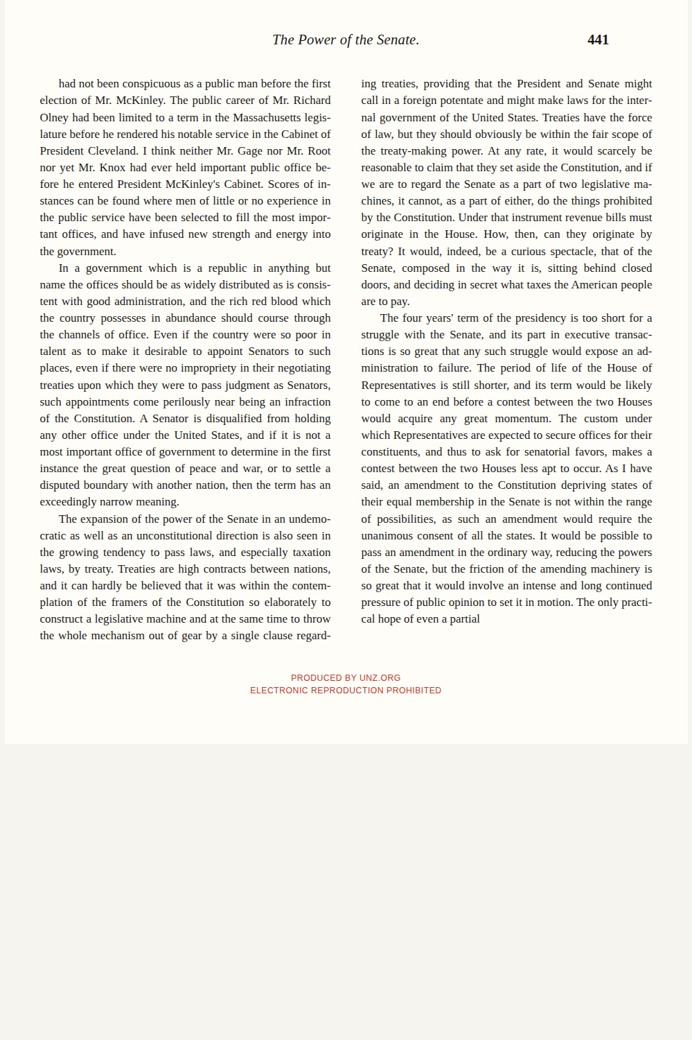The Power of the Senate. 441
had not been conspicuous as a public man before the first election of Mr. McKinley. The public career of Mr. Richard Olney had been limited to a term in the Massachusetts legislature before he rendered his notable service in the Cabinet of President Cleveland. I think neither Mr. Gage nor Mr. Root nor yet Mr. Knox had ever held important public office before he entered President McKinley's Cabinet. Scores of instances can be found where men of little or no experience in the public service have been selected to fill the most important offices, and have infused new strength and energy into the government.
In a government which is a republic in anything but name the offices should be as widely distributed as is consistent with good administration, and the rich red blood which the country possesses in abundance should course through the channels of office. Even if the country were so poor in talent as to make it desirable to appoint Senators to such places, even if there were no impropriety in their negotiating treaties upon which they were to pass judgment as Senators, such appointments come perilously near being an infraction of the Constitution. A Senator is disqualified from holding any other office under the United States, and if it is not a most important office of government to determine in the first instance the great question of peace and war, or to settle a disputed boundary with another nation, then the term has an exceedingly narrow meaning.
The expansion of the power of the Senate in an undemocratic as well as an unconstitutional direction is also seen in the growing tendency to pass laws, and especially taxation laws, by treaty. Treaties are high contracts between nations, and it can hardly be believed that it was within the contemplation of the framers of the Constitution so elaborately to construct a legislative machine and at the same time to throw the whole mechanism out of gear by a single clause regarding treaties, providing that the President and Senate might call in a foreign potentate and might make laws for the internal government of the United States. Treaties have the force of law, but they should obviously be within the fair scope of the treaty-making power. At any rate, it would scarcely be reasonable to claim that they set aside the Constitution, and if we are to regard the Senate as a part of two legislative machines, it cannot, as a part of either, do the things prohibited by the Constitution. Under that instrument revenue bills must originate in the House. How, then, can they originate by treaty? It would, indeed, be a curious spectacle, that of the Senate, composed in the way it is, sitting behind closed doors, and deciding in secret what taxes the American people are to pay.
The four years' term of the presidency is too short for a struggle with the Senate, and its part in executive transactions is so great that any such struggle would expose an administration to failure. The period of life of the House of Representatives is still shorter, and its term would be likely to come to an end before a contest between the two Houses would acquire any great momentum. The custom under which Representatives are expected to secure offices for their constituents, and thus to ask for senatorial favors, makes a contest between the two Houses less apt to occur. As I have said, an amendment to the Constitution depriving states of their equal membership in the Senate is not within the range of possibilities, as such an amendment would require the unanimous consent of all the states. It would be possible to pass an amendment in the ordinary way, reducing the powers of the Senate, but the friction of the amending machinery is so great that it would involve an intense and long continued pressure of public opinion to set it in motion. The only practical hope of even a partial
PRODUCED BY UNZ.ORG
ELECTRONIC REPRODUCTION PROHIBITED